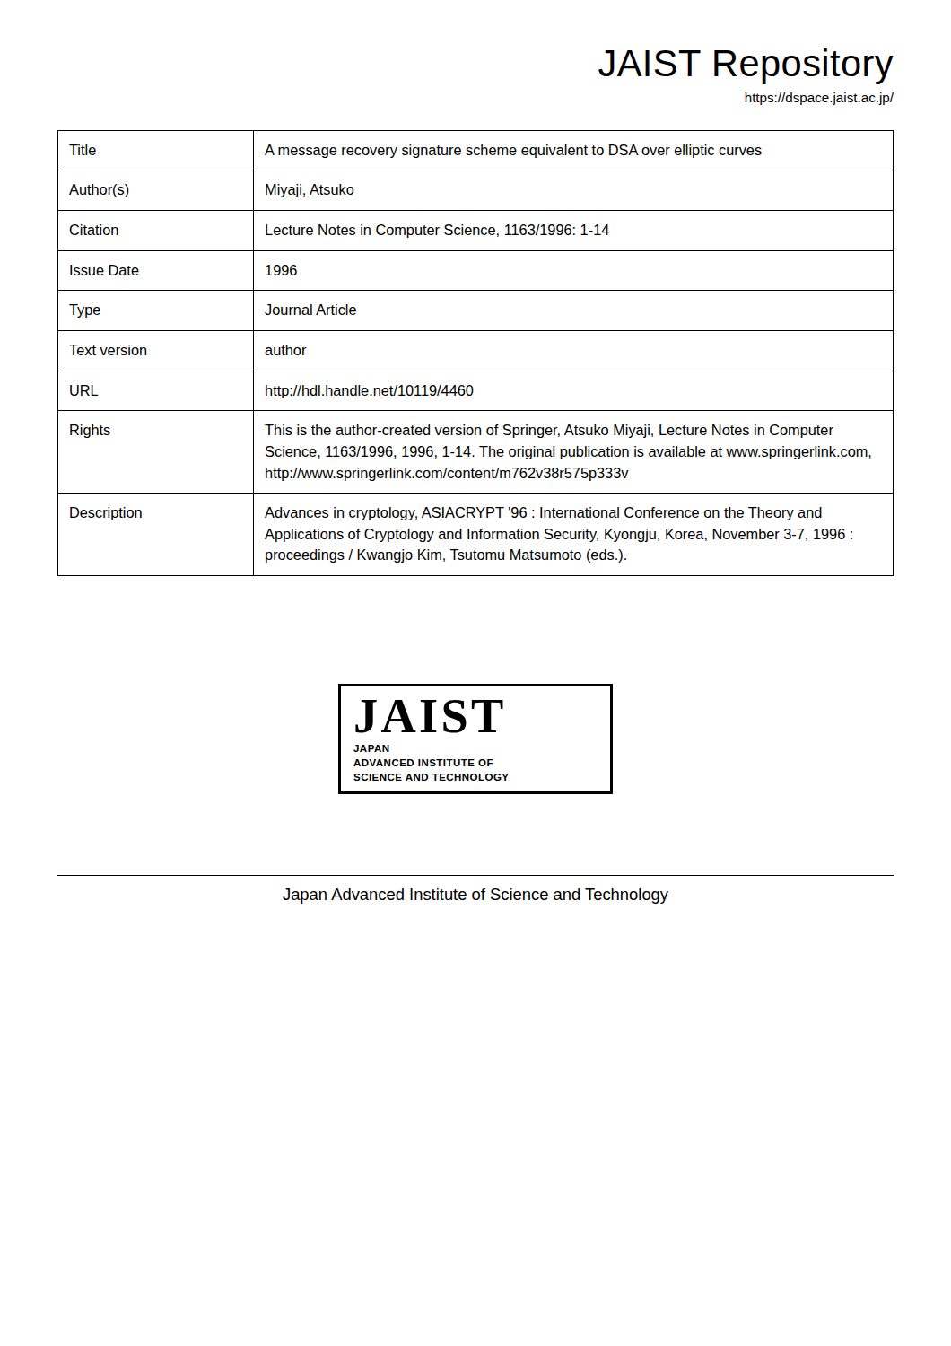JAIST Repository
https://dspace.jaist.ac.jp/
| Title | A message recovery signature scheme equivalent to DSA over elliptic curves |
| Author(s) | Miyaji, Atsuko |
| Citation | Lecture Notes in Computer Science, 1163/1996: 1-14 |
| Issue Date | 1996 |
| Type | Journal Article |
| Text version | author |
| URL | http://hdl.handle.net/10119/4460 |
| Rights | This is the author-created version of Springer, Atsuko Miyaji, Lecture Notes in Computer Science, 1163/1996, 1996, 1-14. The original publication is available at www.springerlink.com, http://www.springerlink.com/content/m762v38r575p333v |
| Description | Advances in cryptology, ASIACRYPT '96 : International Conference on the Theory and Applications of Cryptology and Information Security, Kyongju, Korea, November 3-7, 1996 : proceedings / Kwangjo Kim, Tsutomu Matsumoto (eds.). |
JAIST
JAPAN
ADVANCED INSTITUTE OF
SCIENCE AND TECHNOLOGY
Japan Advanced Institute of Science and Technology